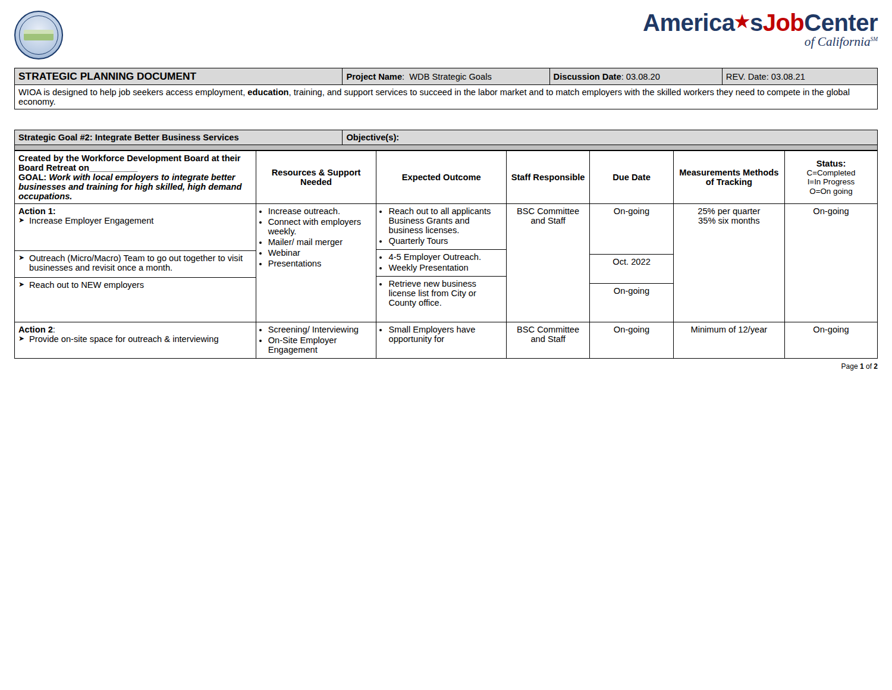America★sJob Center
of CaliforniaSM
| STRATEGIC PLANNING DOCUMENT | Project Name : WDB Strategic Goals | Discussion Date : 03.08.20 | REV. Date: 03.08.21 |
| WIOA is designed to help job seekers access employment, education , training, and support services to succeed in the labor market and to match employers with the skilled workers they need to compete in the global economy. |
| Strategic Goal #2: Integrate Better Business Services | Objective(s): |
| Created by the Workforce Development Board at their Board Retreat on__________ GOAL: Work with local employers to integrate better businesses and training for high skilled, high demand occupations. | Resources & Support Needed | Expected Outcome | Staff Responsible | Due Date | Measurements Methods of Tracking | Status: C=Completed I=In Progress O=On going |
| --- | --- | --- | --- | --- | --- | --- |
| / Action 1: Increase Employer Engagement / / Outreach (Micro/Macro) Team to go out together to visit businesses and revisit once a month. / / Reach out to NEW employers / | Increase outreach. Connect with employers weekly. Mailer/ mail merger Webinar Presentations | / Reach out to all applicants Business Grants and business licenses. Quarterly Tours / / 4-5 Employer Outreach. Weekly Presentation / / Retrieve new business license list from City or County office. / | BSC Committee and Staff | / On-going / / Oct. 2022 / / On-going / | 25% per quarter 35% six months | On-going |
| Action 2 : Provide on-site space for outreach & interviewing | Screening/ Interviewing On-Site Employer Engagement | Small Employers have opportunity for | BSC Committee and Staff | On-going | Minimum of 12/year | On-going |
Page 1 of 2